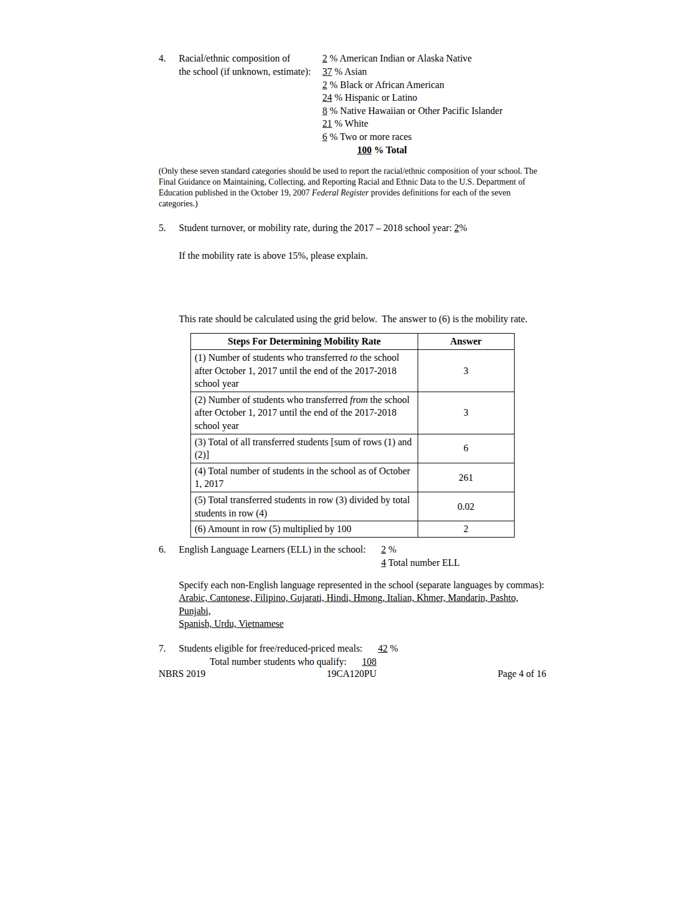4.
Racial/ethnic composition of the school (if unknown, estimate):
2 % American Indian or Alaska Native
37 % Asian
2 % Black or African American
24 % Hispanic or Latino
8 % Native Hawaiian or Other Pacific Islander
21 % White
6 % Two or more races
100 % Total
(Only these seven standard categories should be used to report the racial/ethnic composition of your school. The Final Guidance on Maintaining, Collecting, and Reporting Racial and Ethnic Data to the U.S. Department of Education published in the October 19, 2007 Federal Register provides definitions for each of the seven categories.)
5.
Student turnover, or mobility rate, during the 2017 – 2018 school year: 2%
If the mobility rate is above 15%, please explain.
This rate should be calculated using the grid below. The answer to (6) is the mobility rate.
| Steps For Determining Mobility Rate | Answer |
| --- | --- |
| (1) Number of students who transferred to the school after October 1, 2017 until the end of the 2017-2018 school year | 3 |
| (2) Number of students who transferred from the school after October 1, 2017 until the end of the 2017-2018 school year | 3 |
| (3) Total of all transferred students [sum of rows (1) and (2)] | 6 |
| (4) Total number of students in the school as of October 1, 2017 | 261 |
| (5) Total transferred students in row (3) divided by total students in row (4) | 0.02 |
| (6) Amount in row (5) multiplied by 100 | 2 |
6.
English Language Learners (ELL) in the school:
2 %
English Language Learners (ELL) in the school:
4 Total number ELL
Specify each non-English language represented in the school (separate languages by commas):
Arabic, Cantonese, Filipino, Gujarati, Hindi, Hmong, Italian, Khmer, Mandarin, Pashto, Punjabi,
Spanish, Urdu, Vietnamese
7.
Students eligible for free/reduced-priced meals: 42 %
Total number students who qualify: 108
NBRS 2019
19CA120PU
Page 4 of 16